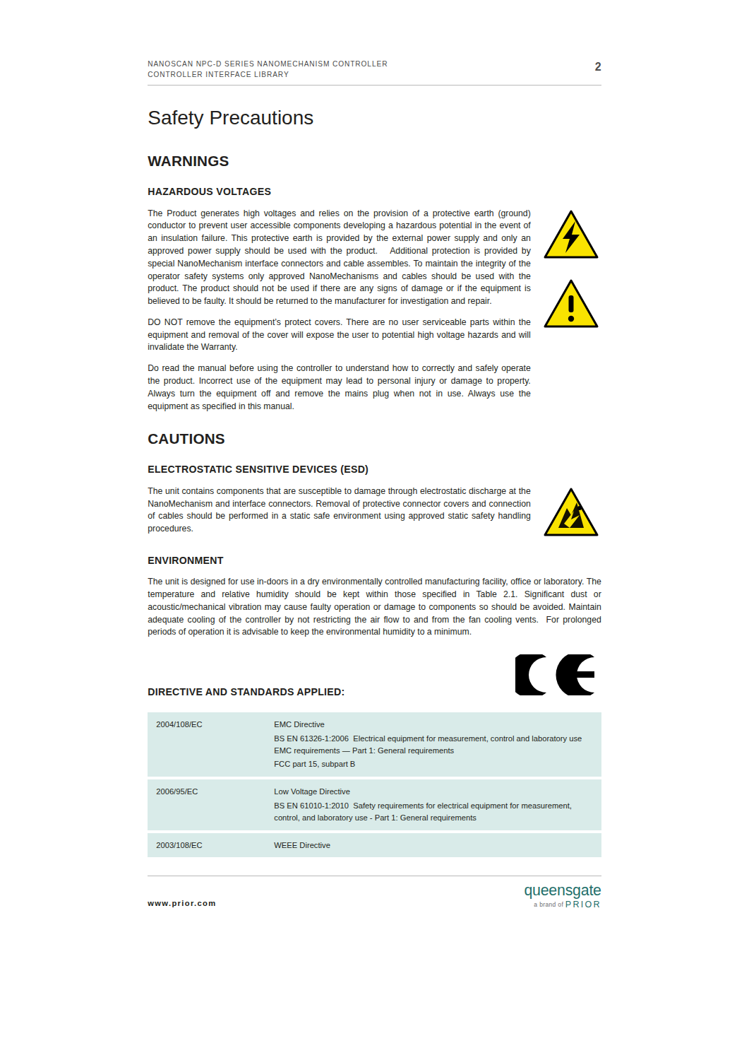NanoScan NPC-D Series NanoMechanism Controller
Controller Interface Library
2
Safety Precautions
WARNINGS
HAZARDOUS VOLTAGES
The Product generates high voltages and relies on the provision of a protective earth (ground) conductor to prevent user accessible components developing a hazardous potential in the event of an insulation failure. This protective earth is provided by the external power supply and only an approved power supply should be used with the product. Additional protection is provided by special NanoMechanism interface connectors and cable assembles. To maintain the integrity of the operator safety systems only approved NanoMechanisms and cables should be used with the product. The product should not be used if there are any signs of damage or if the equipment is believed to be faulty. It should be returned to the manufacturer for investigation and repair.
DO NOT remove the equipment’s protect covers. There are no user serviceable parts within the equipment and removal of the cover will expose the user to potential high voltage hazards and will invalidate the Warranty.
Do read the manual before using the controller to understand how to correctly and safely operate the product. Incorrect use of the equipment may lead to personal injury or damage to property. Always turn the equipment off and remove the mains plug when not in use. Always use the equipment as specified in this manual.
CAUTIONS
ELECTROSTATIC SENSITIVE DEVICES (ESD)
The unit contains components that are susceptible to damage through electrostatic discharge at the NanoMechanism and interface connectors. Removal of protective connector covers and connection of cables should be performed in a static safe environment using approved static safety handling procedures.
ENVIRONMENT
The unit is designed for use in-doors in a dry environmentally controlled manufacturing facility, office or laboratory. The temperature and relative humidity should be kept within those specified in Table 2.1. Significant dust or acoustic/mechanical vibration may cause faulty operation or damage to components so should be avoided. Maintain adequate cooling of the controller by not restricting the air flow to and from the fan cooling vents. For prolonged periods of operation it is advisable to keep the environmental humidity to a minimum.
DIRECTIVE AND STANDARDS APPLIED:
| 2004/108/EC | EMC Directive BS EN 61326-1:2006 Electrical equipment for measurement, control and laboratory use EMC requirements — Part 1: General requirements FCC part 15, subpart B |
| 2006/95/EC | Low Voltage Directive BS EN 61010-1:2010 Safety requirements for electrical equipment for measurement, control, and laboratory use - Part 1: General requirements |
| 2003/108/EC | WEEE Directive |
www.prior.com
queensgate
a brand of PRIOR